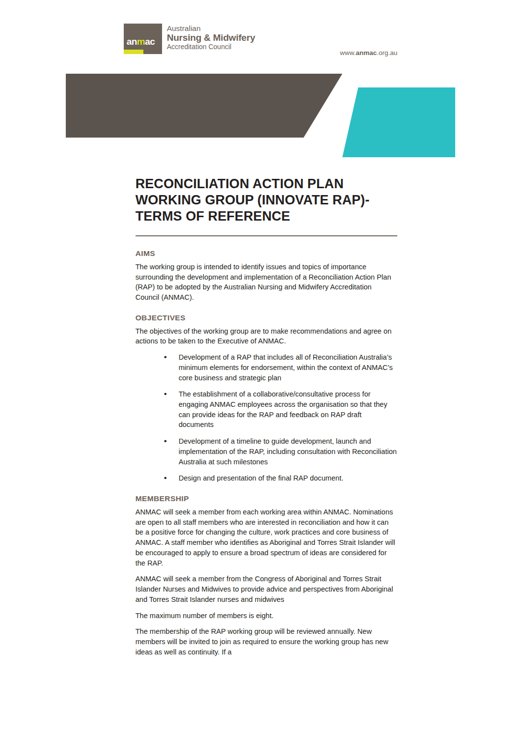anmac
Australian
Nursing & Midwifery
Accreditation Council
www.anmac.org.au
RECONCILIATION ACTION PLAN WORKING GROUP (INNOVATE RAP)- TERMS OF REFERENCE
AIMS
The working group is intended to identify issues and topics of importance surrounding the development and implementation of a Reconciliation Action Plan (RAP) to be adopted by the Australian Nursing and Midwifery Accreditation Council (ANMAC).
OBJECTIVES
The objectives of the working group are to make recommendations and agree on actions to be taken to the Executive of ANMAC.
Development of a RAP that includes all of Reconciliation Australia’s minimum elements for endorsement, within the context of ANMAC’s core business and strategic plan
The establishment of a collaborative/consultative process for engaging ANMAC employees across the organisation so that they can provide ideas for the RAP and feedback on RAP draft documents
Development of a timeline to guide development, launch and implementation of the RAP, including consultation with Reconciliation Australia at such milestones
Design and presentation of the final RAP document.
MEMBERSHIP
ANMAC will seek a member from each working area within ANMAC. Nominations are open to all staff members who are interested in reconciliation and how it can be a positive force for changing the culture, work practices and core business of ANMAC. A staff member who identifies as Aboriginal and Torres Strait Islander will be encouraged to apply to ensure a broad spectrum of ideas are considered for the RAP.
ANMAC will seek a member from the Congress of Aboriginal and Torres Strait Islander Nurses and Midwives to provide advice and perspectives from Aboriginal and Torres Strait Islander nurses and midwives
The maximum number of members is eight.
The membership of the RAP working group will be reviewed annually. New members will be invited to join as required to ensure the working group has new ideas as well as continuity. If a